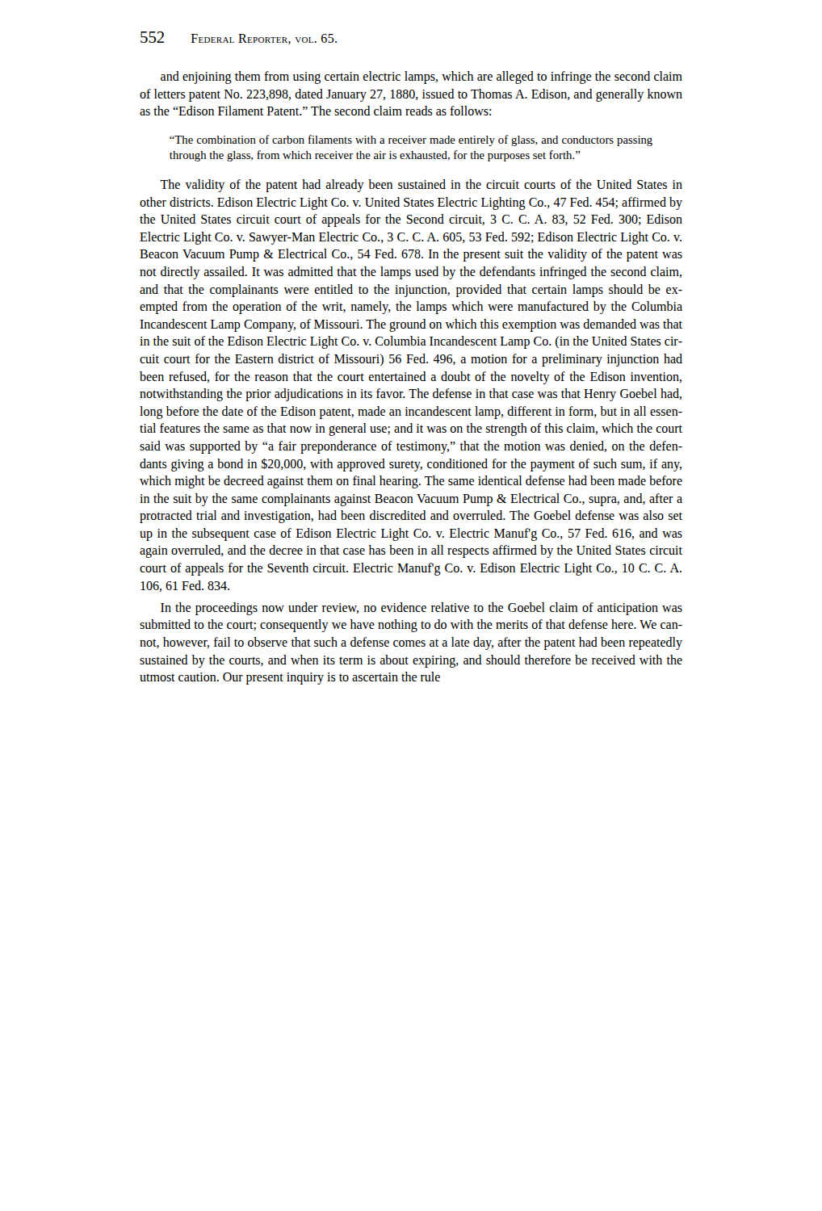552 Federal Reporter, vol. 65.
and enjoining them from using certain electric lamps, which are alleged to infringe the second claim of letters patent No. 223,898, dated January 27, 1880, issued to Thomas A. Edison, and generally known as the “Edison Filament Patent.” The second claim reads as follows:
“The combination of carbon filaments with a receiver made entirely of glass, and conductors passing through the glass, from which receiver the air is exhausted, for the purposes set forth.”
The validity of the patent had already been sustained in the circuit courts of the United States in other districts. Edison Electric Light Co. v. United States Electric Lighting Co., 47 Fed. 454; affirmed by the United States circuit court of appeals for the Second circuit, 3 C. C. A. 83, 52 Fed. 300; Edison Electric Light Co. v. Sawyer-Man Electric Co., 3 C. C. A. 605, 53 Fed. 592; Edison Electric Light Co. v. Beacon Vacuum Pump & Electrical Co., 54 Fed. 678. In the present suit the validity of the patent was not directly assailed. It was admitted that the lamps used by the defendants infringed the second claim, and that the complainants were entitled to the injunction, provided that certain lamps should be exempted from the operation of the writ, namely, the lamps which were manufactured by the Columbia Incandescent Lamp Company, of Missouri. The ground on which this exemption was demanded was that in the suit of the Edison Electric Light Co. v. Columbia Incandescent Lamp Co. (in the United States circuit court for the Eastern district of Missouri) 56 Fed. 496, a motion for a preliminary injunction had been refused, for the reason that the court entertained a doubt of the novelty of the Edison invention, notwithstanding the prior adjudications in its favor. The defense in that case was that Henry Goebel had, long before the date of the Edison patent, made an incandescent lamp, different in form, but in all essential features the same as that now in general use; and it was on the strength of this claim, which the court said was supported by “a fair preponderance of testimony,” that the motion was denied, on the defendants giving a bond in $20,000, with approved surety, conditioned for the payment of such sum, if any, which might be decreed against them on final hearing. The same identical defense had been made before in the suit by the same complainants against Beacon Vacuum Pump & Electrical Co., supra, and, after a protracted trial and investigation, had been discredited and overruled. The Goebel defense was also set up in the subsequent case of Edison Electric Light Co. v. Electric Manuf'g Co., 57 Fed. 616, and was again overruled, and the decree in that case has been in all respects affirmed by the United States circuit court of appeals for the Seventh circuit. Electric Manuf'g Co. v. Edison Electric Light Co., 10 C. C. A. 106, 61 Fed. 834.
In the proceedings now under review, no evidence relative to the Goebel claim of anticipation was submitted to the court; consequently we have nothing to do with the merits of that defense here. We cannot, however, fail to observe that such a defense comes at a late day, after the patent had been repeatedly sustained by the courts, and when its term is about expiring, and should therefore be received with the utmost caution. Our present inquiry is to ascertain the rule